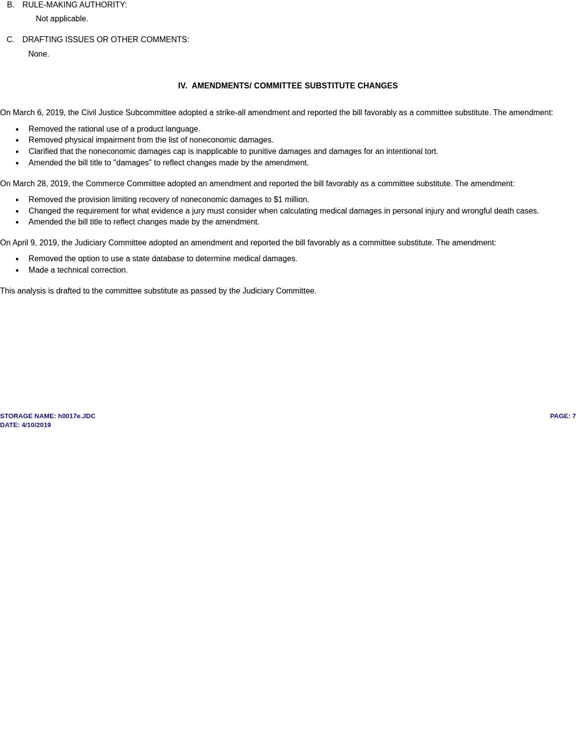RULE-MAKING AUTHORITY:
Not applicable.
DRAFTING ISSUES OR OTHER COMMENTS:
None.
IV. AMENDMENTS/ COMMITTEE SUBSTITUTE CHANGES
On March 6, 2019, the Civil Justice Subcommittee adopted a strike-all amendment and reported the bill favorably as a committee substitute. The amendment:
Removed the rational use of a product language.
Removed physical impairment from the list of noneconomic damages.
Clarified that the noneconomic damages cap is inapplicable to punitive damages and damages for an intentional tort.
Amended the bill title to "damages" to reflect changes made by the amendment.
On March 28, 2019, the Commerce Committee adopted an amendment and reported the bill favorably as a committee substitute. The amendment:
Removed the provision limiting recovery of noneconomic damages to $1 million.
Changed the requirement for what evidence a jury must consider when calculating medical damages in personal injury and wrongful death cases.
Amended the bill title to reflect changes made by the amendment.
On April 9, 2019, the Judiciary Committee adopted an amendment and reported the bill favorably as a committee substitute. The amendment:
Removed the option to use a state database to determine medical damages.
Made a technical correction.
This analysis is drafted to the committee substitute as passed by the Judiciary Committee.
STORAGE NAME: h0017e.JDC
DATE: 4/10/2019
PAGE: 7